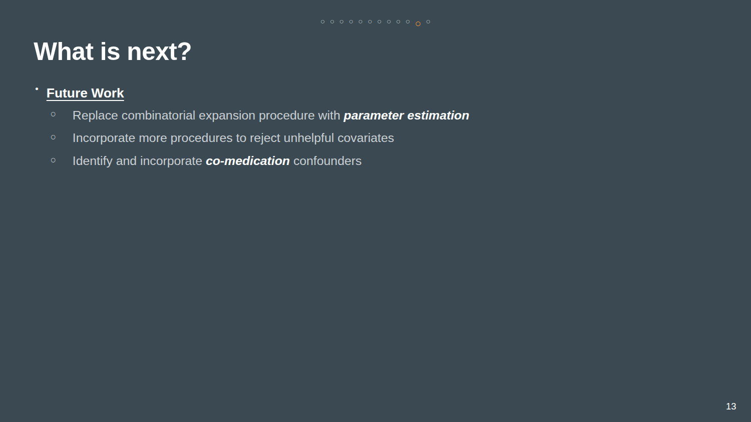○
○
○
○
○
○
○
○
○
○
○
○
What is next?
Future Work
Replace combinatorial expansion procedure with parameter estimation
Incorporate more procedures to reject unhelpful covariates
Identify and incorporate co-medication confounders
13